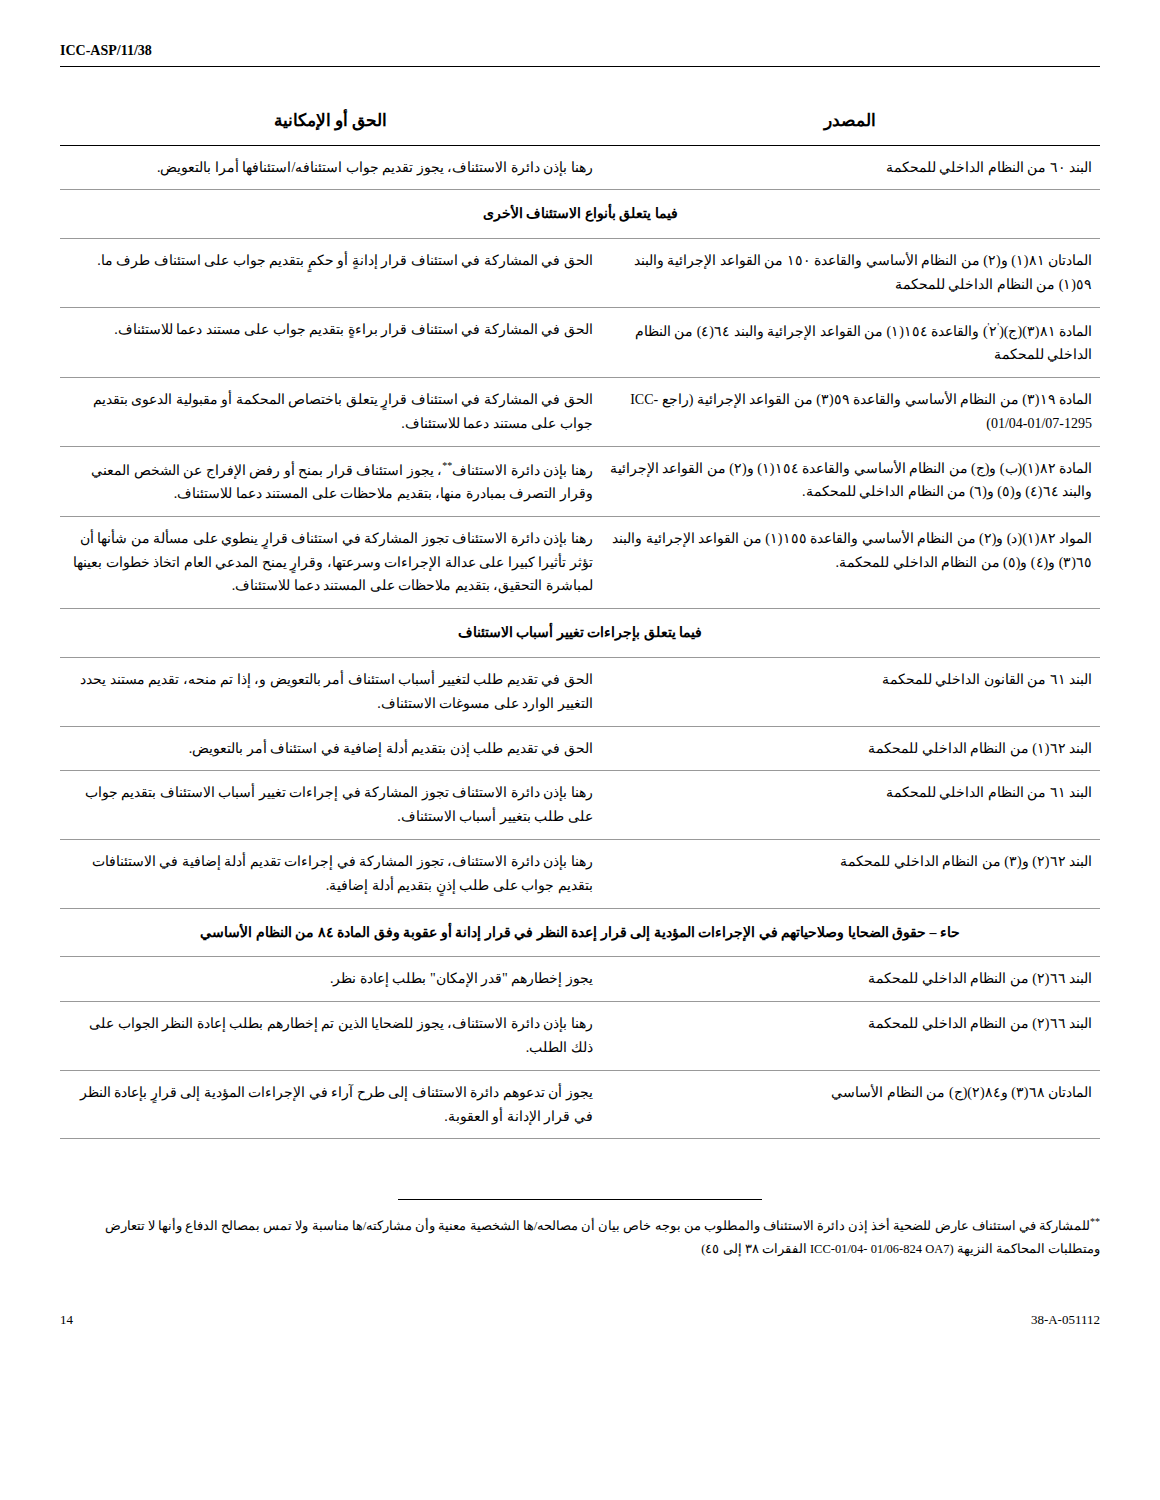ICC-ASP/11/38
| المصدر | الحق أو الإمكانية |
| --- | --- |
| البند ٦٠ من النظام الداخلي للمحكمة | رهنا بإذن دائرة الاستئناف، يجوز تقديم جواب استئنافه/استئنافها أمرا بالتعويض. |
| فيما يتعلق بأنواع الاستئناف الأخرى |
| المادتان ٨١(١) و(٢) من النظام الأساسي والقاعدة ١٥٠ من القواعد الإجرائية والبند ٥٩(١) من النظام الداخلي للمحكمة | الحق في المشاركة في استئناف قرار إدانةٍ أو حكمٍ بتقديم جواب على استئناف طرف ما. |
| المادة ٨١(٣)(ج)( ' ٢ ' ) والقاعدة ١٥٤(١) من القواعد الإجرائية والبند ٦٤(٤) من النظام الداخلي للمحكمة | الحق في المشاركة في استئناف قرار براءةٍ بتقديم جواب على مستند دعما للاستئناف. |
| المادة ١٩(٣) من النظام الأساسي والقاعدة ٥٩(٣) من القواعد الإجرائية (راجع ICC-01/04-01/07-1295) | الحق في المشاركة في استئناف قرارٍ يتعلق باختصاص المحكمة أو مقبولية الدعوى بتقديم جواب على مستند دعما للاستئناف. |
| المادة ٨٢(١)(ب) و(ج) من النظام الأساسي والقاعدة ١٥٤(١) و(٢) من القواعد الإجرائية والبند ٦٤(٤) و(٥) و(٦) من النظام الداخلي للمحكمة. | رهنا بإذن دائرة الاستئناف ** ، يجوز استئناف قرار بمنح أو رفض الإفراج عن الشخص المعني وقرار التصرف بمبادرة منها، بتقديم ملاحظات على المستند دعما للاستئناف. |
| المواد ٨٢(١)(د) و(٢) من النظام الأساسي والقاعدة ١٥٥(١) من القواعد الإجرائية والبند ٦٥(٣) و(٤) و(٥) من النظام الداخلي للمحكمة. | رهنا بإذن دائرة الاستئناف تجوز المشاركة في استئناف قرارٍ ينطوي على مسألة من شأنها أن تؤثر تأثيرا كبيرا على عدالة الإجراءات وسرعتها، وقرارٍ يمنح المدعي العام اتخاذ خطوات بعينها لمباشرة التحقيق، بتقديم ملاحظات على المستند دعما للاستئناف. |
| فيما يتعلق بإجراءات تغيير أسباب الاستئناف |
| البند ٦١ من القانون الداخلي للمحكمة | الحق في تقديم طلب لتغيير أسباب استئناف أمر بالتعويض و، إذا تم منحه، تقديم مستند يحدد التغيير الوارد على مسوغات الاستئناف. |
| البند ٦٢(١) من النظام الداخلي للمحكمة | الحق في تقديم طلب إذن بتقديم أدلة إضافية في استئناف أمر بالتعويض. |
| البند ٦١ من النظام الداخلي للمحكمة | رهنا بإذن دائرة الاستئناف تجوز المشاركة في إجراءات تغيير أسباب الاستئناف بتقديم جواب على طلب بتغيير أسباب الاستئناف. |
| البند ٦٢(٢) و(٣) من النظام الداخلي للمحكمة | رهنا بإذن دائرة الاستئناف، تجوز المشاركة في إجراءات تقديم أدلة إضافية في الاستئنافات بتقديم جواب على طلب إذنٍ بتقديم أدلة إضافية. |
| حاء – حقوق الضحايا وصلاحياتهم في الإجراءات المؤدية إلى قرار إعدة النظر في قرار إدانة أو عقوبة وفق المادة ٨٤ من النظام الأساسي |
| البند ٦٦(٢) من النظام الداخلي للمحكمة | يجوز إخطارهم "قدر الإمكان" بطلب إعادة نظر. |
| البند ٦٦(٢) من النظام الداخلي للمحكمة | رهنا بإذن دائرة الاستئناف، يجوز للضحايا الذين تم إخطارهم بطلب إعادة النظر الجواب على ذلك الطلب. |
| المادتان ٦٨(٣) و٨٤(٢)(ج) من النظام الأساسي | يجوز أن تدعوهم دائرة الاستئناف إلى طرح آراء في الإجراءات المؤدية إلى قرارٍ بإعادة النظر في قرار الإدانة أو العقوبة. |
**للمشاركة في استئناف عارض للضحية أخذ إذن دائرة الاستئناف والمطلوب من بوجه خاص بيان أن مصالحه/ها الشخصية معنية وأن مشاركته/ها مناسبة ولا تمس بمصالح الدفاع وأنها لا تتعارض ومتطلبات المحاكمة النزيهة (ICC-01/04- 01/06-824 OA7 الفقرات ٣٨ إلى ٤٥)
14 38-A-051112